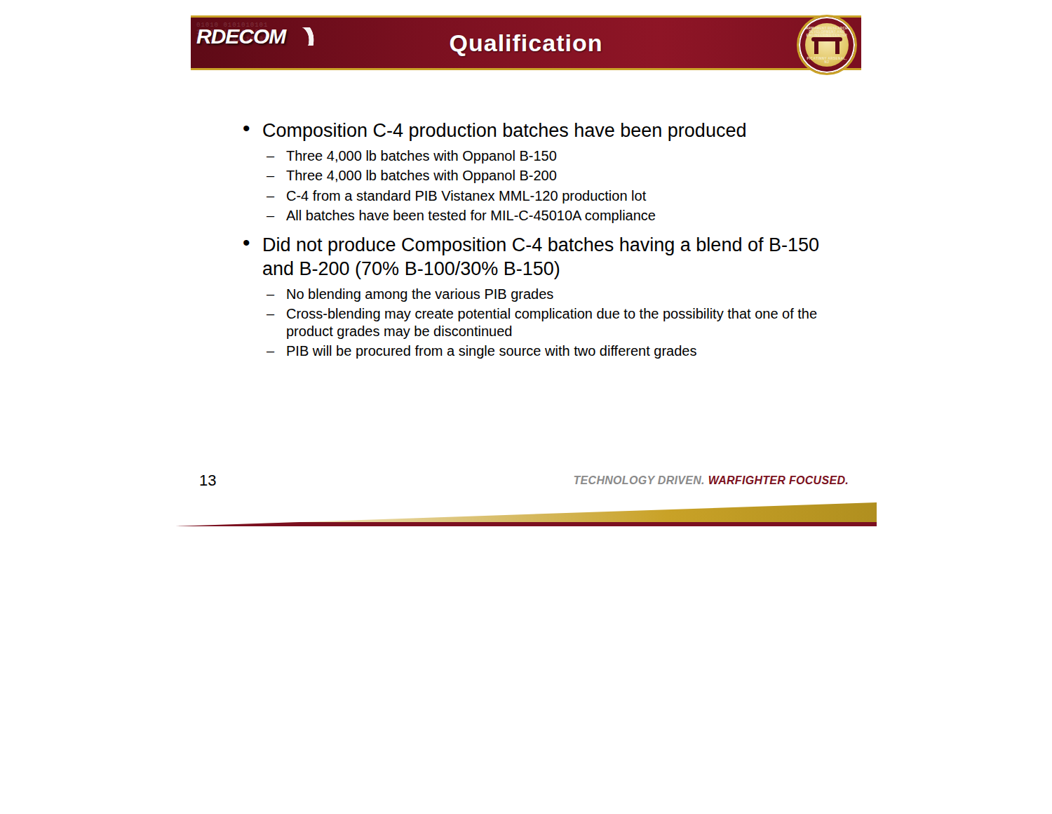RDECOM
Qualification
ARMAMENT RESEARCH DEVELOPMENT AND ENGINEERING CENTER
PICATINNY ARSENAL, NJ
Composition C-4 production batches have been produced
Three 4,000 lb batches with Oppanol B-150
Three 4,000 lb batches with Oppanol B-200
C-4 from a standard PIB Vistanex MML-120 production lot
All batches have been tested for MIL-C-45010A compliance
Did not produce Composition C-4 batches having a blend of B-150 and B-200 (70% B-100/30% B-150)
No blending among the various PIB grades
Cross-blending may create potential complication due to the possibility that one of the product grades may be discontinued
PIB will be procured from a single source with two different grades
13
TECHNOLOGY DRIVEN. WARFIGHTER FOCUSED.